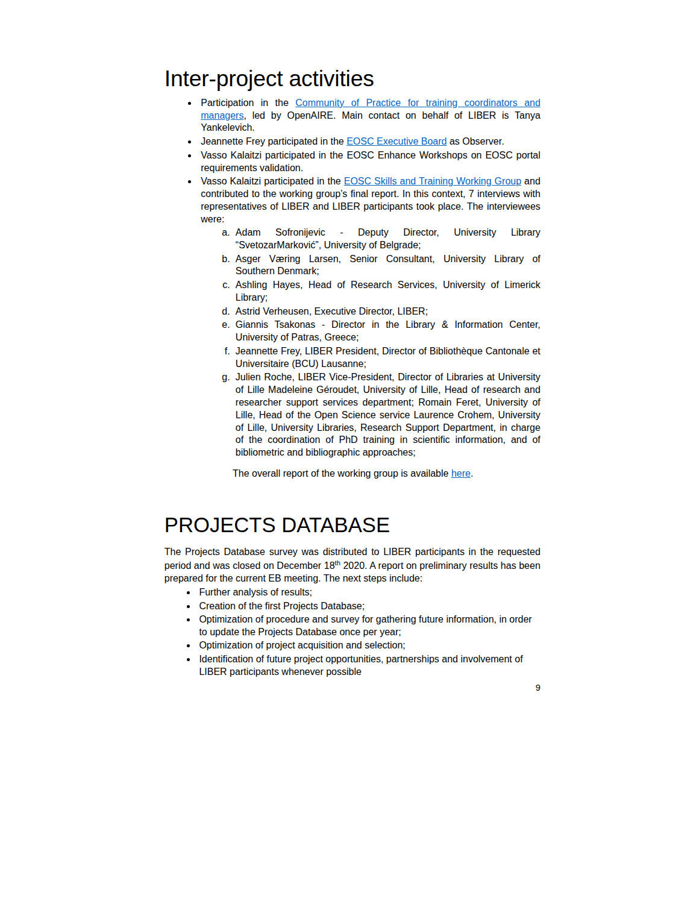Inter-project activities
Participation in the Community of Practice for training coordinators and managers, led by OpenAIRE. Main contact on behalf of LIBER is Tanya Yankelevich.
Jeannette Frey participated in the EOSC Executive Board as Observer.
Vasso Kalaitzi participated in the EOSC Enhance Workshops on EOSC portal requirements validation.
Vasso Kalaitzi participated in the EOSC Skills and Training Working Group and contributed to the working group’s final report. In this context, 7 interviews with representatives of LIBER and LIBER participants took place. The interviewees were:
Adam Sofronijevic - Deputy Director, University Library “SvetozarMarković”, University of Belgrade;
Asger Væring Larsen, Senior Consultant, University Library of Southern Denmark;
Ashling Hayes, Head of Research Services, University of Limerick Library;
Astrid Verheusen, Executive Director, LIBER;
Giannis Tsakonas - Director in the Library & Information Center, University of Patras, Greece;
Jeannette Frey, LIBER President, Director of Bibliothèque Cantonale et Universitaire (BCU) Lausanne;
Julien Roche, LIBER Vice-President, Director of Libraries at University of Lille Madeleine Géroudet, University of Lille, Head of research and researcher support services department; Romain Feret, University of Lille, Head of the Open Science service Laurence Crohem, University of Lille, University Libraries, Research Support Department, in charge of the coordination of PhD training in scientific information, and of bibliometric and bibliographic approaches;
The overall report of the working group is available here.
PROJECTS DATABASE
The Projects Database survey was distributed to LIBER participants in the requested period and was closed on December 18th 2020. A report on preliminary results has been prepared for the current EB meeting. The next steps include:
Further analysis of results;
Creation of the first Projects Database;
Optimization of procedure and survey for gathering future information, in order to update the Projects Database once per year;
Optimization of project acquisition and selection;
Identification of future project opportunities, partnerships and involvement of LIBER participants whenever possible
9